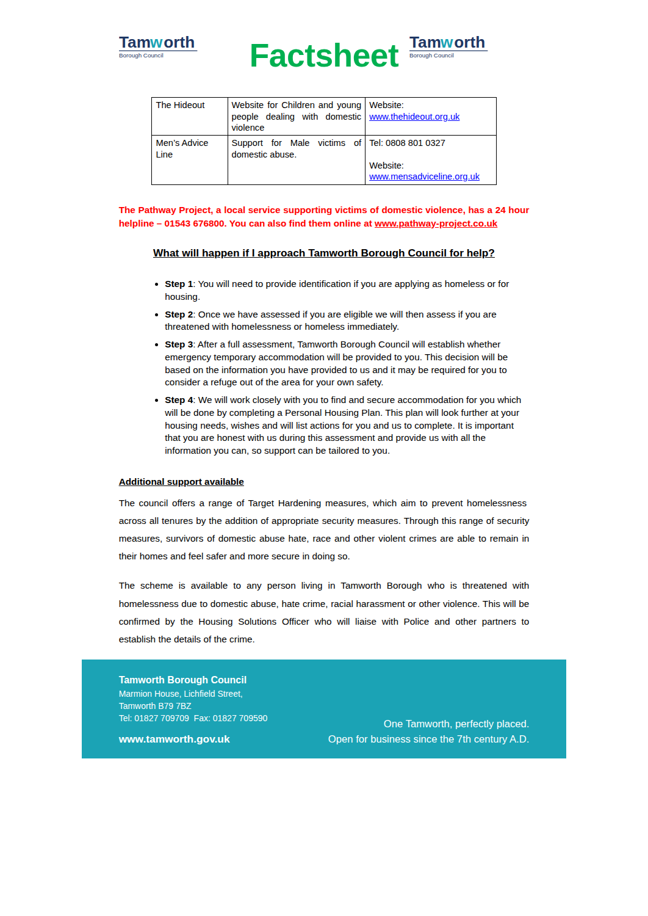Tam w orth Borough Council
Factsheet
Tam w orth Borough Council
| The Hideout | Website for Children and young people dealing with domestic violence | Website: www.thehideout.org.uk |
| Men’s Advice Line | Support for Male victims of domestic abuse. | Tel: 0808 801 0327 Website: www.mensadviceline.org.uk |
The Pathway Project, a local service supporting victims of domestic violence, has a 24 hour helpline – 01543 676800. You can also find them online at www.pathway-project.co.uk
What will happen if I approach Tamworth Borough Council for help?
Step 1: You will need to provide identification if you are applying as homeless or for housing.
Step 2: Once we have assessed if you are eligible we will then assess if you are threatened with homelessness or homeless immediately.
Step 3: After a full assessment, Tamworth Borough Council will establish whether emergency temporary accommodation will be provided to you. This decision will be based on the information you have provided to us and it may be required for you to consider a refuge out of the area for your own safety.
Step 4: We will work closely with you to find and secure accommodation for you which will be done by completing a Personal Housing Plan. This plan will look further at your housing needs, wishes and will list actions for you and us to complete. It is important that you are honest with us during this assessment and provide us with all the information you can, so support can be tailored to you.
Additional support available
The council offers a range of Target Hardening measures, which aim to prevent homelessness across all tenures by the addition of appropriate security measures. Through this range of security measures, survivors of domestic abuse hate, race and other violent crimes are able to remain in their homes and feel safer and more secure in doing so.
The scheme is available to any person living in Tamworth Borough who is threatened with homelessness due to domestic abuse, hate crime, racial harassment or other violence. This will be confirmed by the Housing Solutions Officer who will liaise with Police and other partners to establish the details of the crime.
Tamworth Borough Council
Marmion House, Lichfield Street,
Tamworth B79 7BZ
Tel: 01827 709709 Fax: 01827 709590
www.tamworth.gov.uk
One Tamworth, perfectly placed.
Open for business since the 7th century A.D.